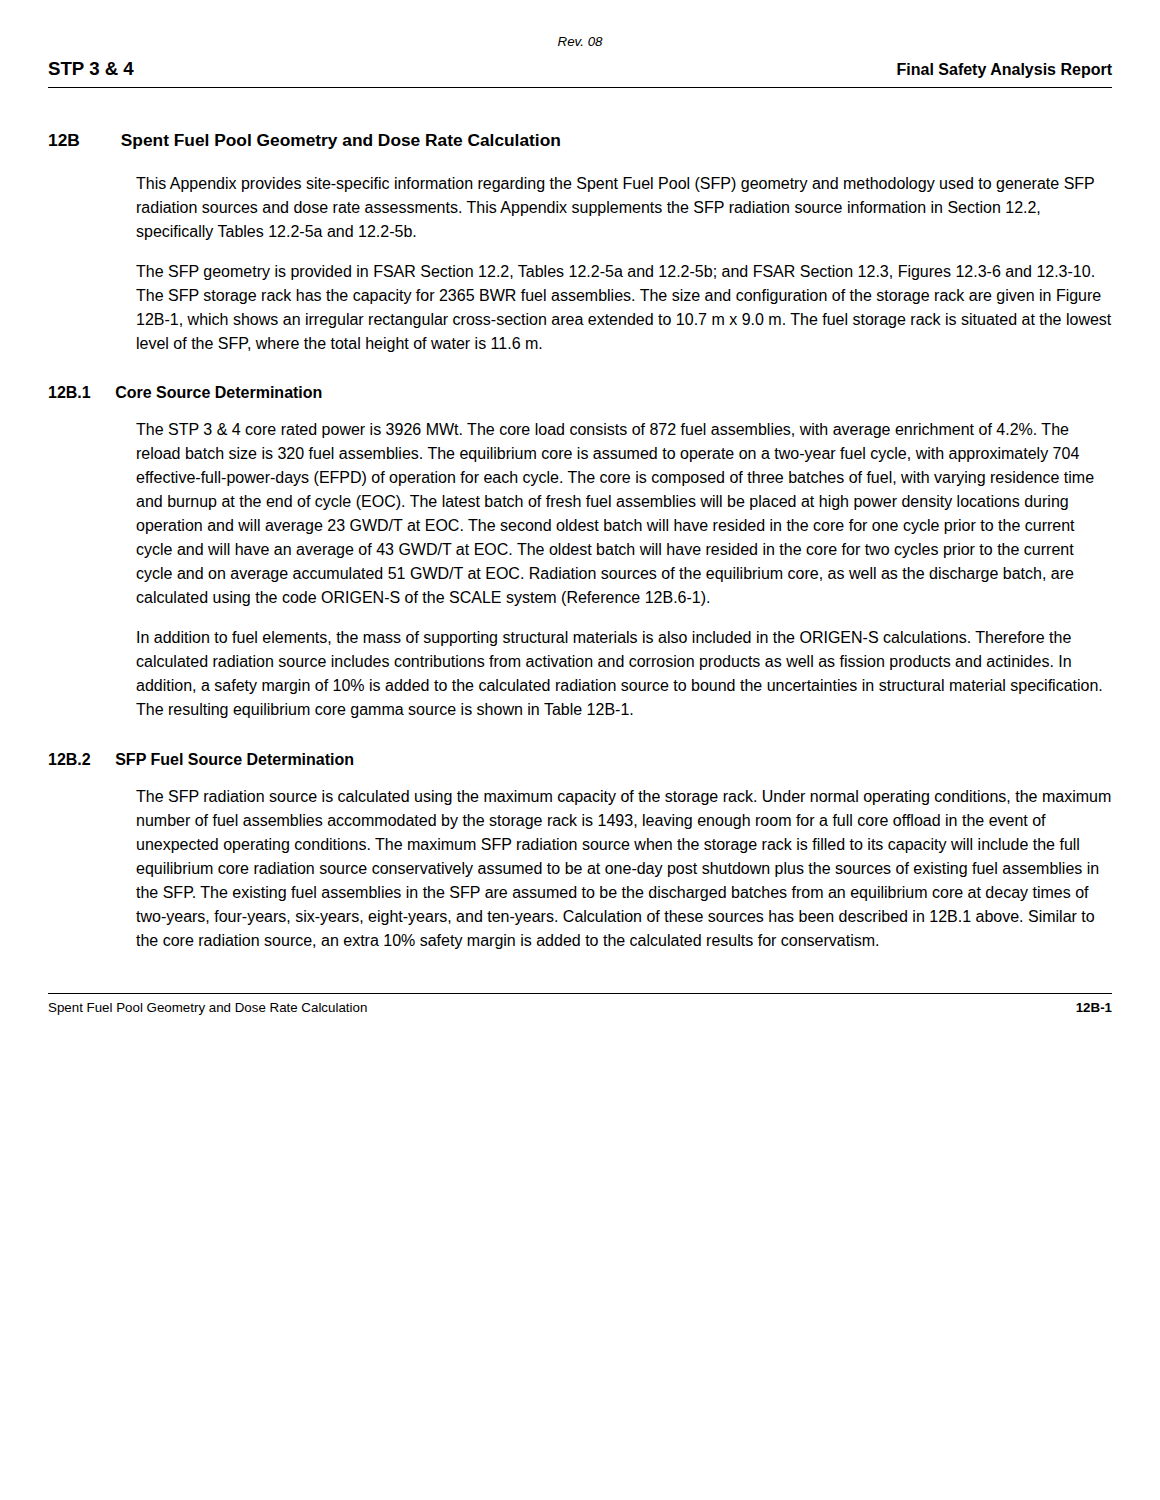Rev. 08
STP 3 & 4 Final Safety Analysis Report
12BSpent Fuel Pool Geometry and Dose Rate Calculation
This Appendix provides site-specific information regarding the Spent Fuel Pool (SFP) geometry and methodology used to generate SFP radiation sources and dose rate assessments. This Appendix supplements the SFP radiation source information in Section 12.2, specifically Tables 12.2-5a and 12.2-5b.
The SFP geometry is provided in FSAR Section 12.2, Tables 12.2-5a and 12.2-5b; and FSAR Section 12.3, Figures 12.3-6 and 12.3-10. The SFP storage rack has the capacity for 2365 BWR fuel assemblies. The size and configuration of the storage rack are given in Figure 12B-1, which shows an irregular rectangular cross-section area extended to 10.7 m x 9.0 m. The fuel storage rack is situated at the lowest level of the SFP, where the total height of water is 11.6 m.
12B.1 Core Source Determination
The STP 3 & 4 core rated power is 3926 MWt. The core load consists of 872 fuel assemblies, with average enrichment of 4.2%. The reload batch size is 320 fuel assemblies. The equilibrium core is assumed to operate on a two-year fuel cycle, with approximately 704 effective-full-power-days (EFPD) of operation for each cycle. The core is composed of three batches of fuel, with varying residence time and burnup at the end of cycle (EOC). The latest batch of fresh fuel assemblies will be placed at high power density locations during operation and will average 23 GWD/T at EOC. The second oldest batch will have resided in the core for one cycle prior to the current cycle and will have an average of 43 GWD/T at EOC. The oldest batch will have resided in the core for two cycles prior to the current cycle and on average accumulated 51 GWD/T at EOC. Radiation sources of the equilibrium core, as well as the discharge batch, are calculated using the code ORIGEN-S of the SCALE system (Reference 12B.6-1).
In addition to fuel elements, the mass of supporting structural materials is also included in the ORIGEN-S calculations. Therefore the calculated radiation source includes contributions from activation and corrosion products as well as fission products and actinides. In addition, a safety margin of 10% is added to the calculated radiation source to bound the uncertainties in structural material specification. The resulting equilibrium core gamma source is shown in Table 12B-1.
12B.2 SFP Fuel Source Determination
The SFP radiation source is calculated using the maximum capacity of the storage rack. Under normal operating conditions, the maximum number of fuel assemblies accommodated by the storage rack is 1493, leaving enough room for a full core offload in the event of unexpected operating conditions. The maximum SFP radiation source when the storage rack is filled to its capacity will include the full equilibrium core radiation source conservatively assumed to be at one-day post shutdown plus the sources of existing fuel assemblies in the SFP. The existing fuel assemblies in the SFP are assumed to be the discharged batches from an equilibrium core at decay times of two-years, four-years, six-years, eight-years, and ten-years. Calculation of these sources has been described in 12B.1 above. Similar to the core radiation source, an extra 10% safety margin is added to the calculated results for conservatism.
Spent Fuel Pool Geometry and Dose Rate Calculation 12B-1